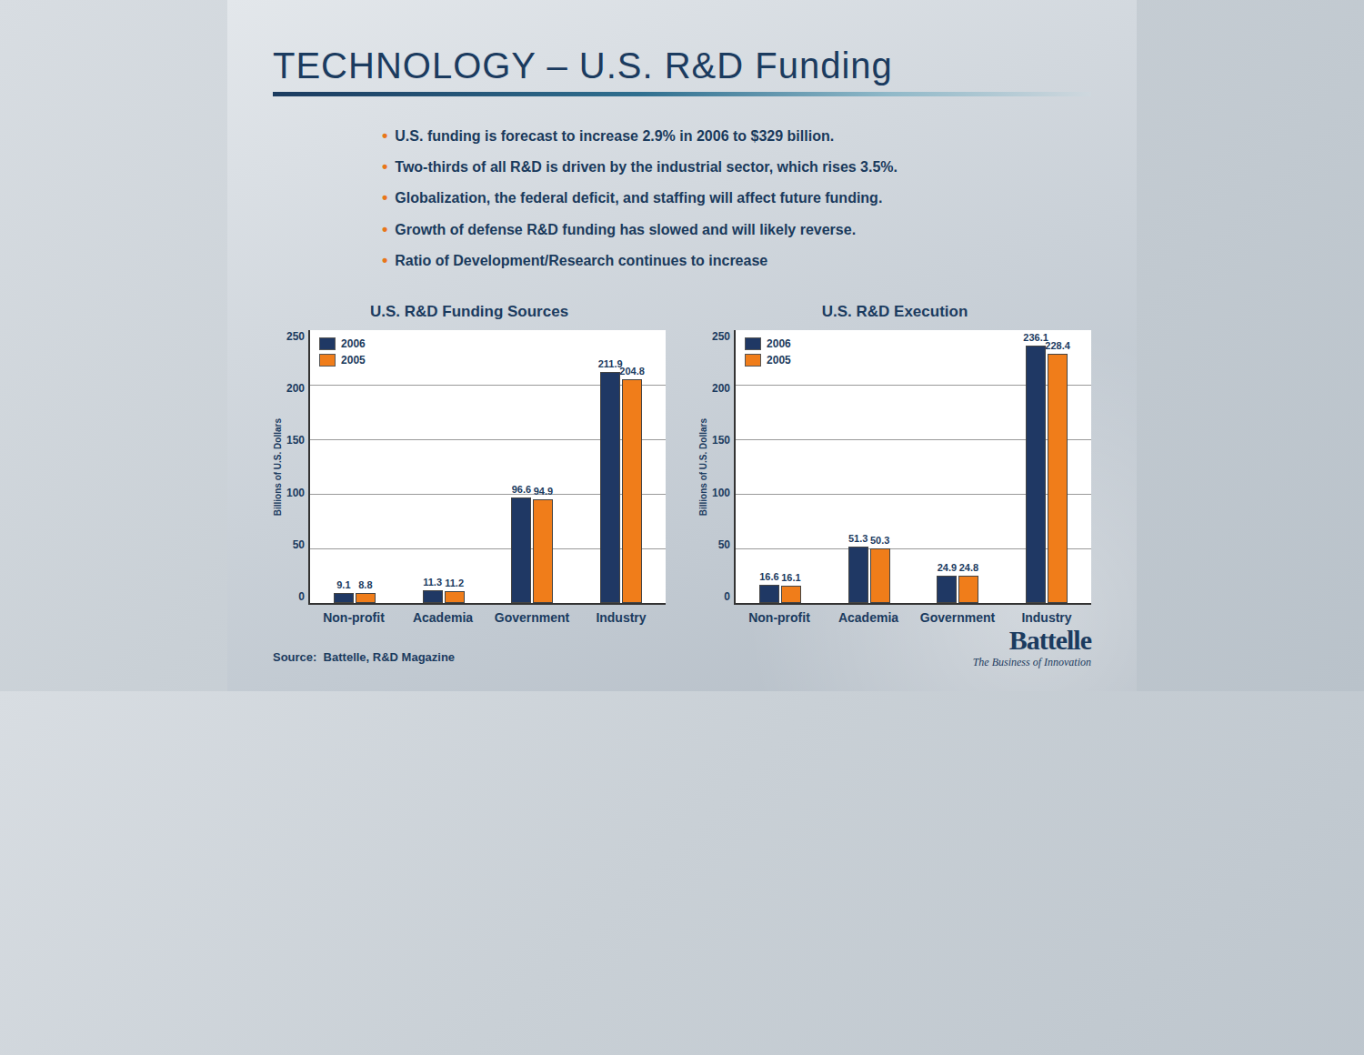TECHNOLOGY – U.S. R&D Funding
U.S. funding is forecast to increase 2.9% in 2006 to $329 billion.
Two-thirds of all R&D is driven by the industrial sector, which rises 3.5%.
Globalization, the federal deficit, and staffing will affect future funding.
Growth of defense R&D funding has slowed and will likely reverse.
Ratio of Development/Research continues to increase
U.S. R&D Funding Sources
Billions of U.S. Dollars
250
200
150
100
50
0
2006
2005
9.1
8.8
11.3
11.2
96.6
94.9
211.9
204.8
Non-profit Academia Government Industry
U.S. R&D Execution
Billions of U.S. Dollars
250
200
150
100
50
0
2006
2005
16.6
16.1
51.3
50.3
24.9
24.8
236.1
228.4
Non-profit Academia Government Industry
Source: Battelle, R&D Magazine
Battelle
The Business of Innovation